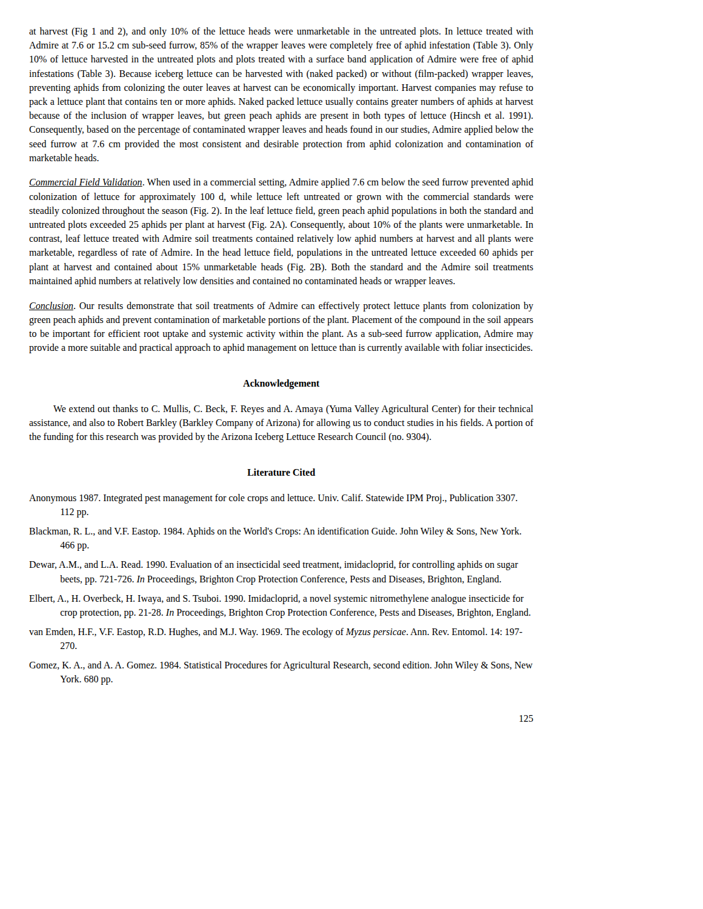at harvest (Fig 1 and 2), and only 10% of the lettuce heads were unmarketable in the untreated plots. In lettuce treated with Admire at 7.6 or 15.2 cm sub-seed furrow, 85% of the wrapper leaves were completely free of aphid infestation (Table 3). Only 10% of lettuce harvested in the untreated plots and plots treated with a surface band application of Admire were free of aphid infestations (Table 3). Because iceberg lettuce can be harvested with (naked packed) or without (film-packed) wrapper leaves, preventing aphids from colonizing the outer leaves at harvest can be economically important. Harvest companies may refuse to pack a lettuce plant that contains ten or more aphids. Naked packed lettuce usually contains greater numbers of aphids at harvest because of the inclusion of wrapper leaves, but green peach aphids are present in both types of lettuce (Hincsh et al. 1991). Consequently, based on the percentage of contaminated wrapper leaves and heads found in our studies, Admire applied below the seed furrow at 7.6 cm provided the most consistent and desirable protection from aphid colonization and contamination of marketable heads.
Commercial Field Validation. When used in a commercial setting, Admire applied 7.6 cm below the seed furrow prevented aphid colonization of lettuce for approximately 100 d, while lettuce left untreated or grown with the commercial standards were steadily colonized throughout the season (Fig. 2). In the leaf lettuce field, green peach aphid populations in both the standard and untreated plots exceeded 25 aphids per plant at harvest (Fig. 2A). Consequently, about 10% of the plants were unmarketable. In contrast, leaf lettuce treated with Admire soil treatments contained relatively low aphid numbers at harvest and all plants were marketable, regardless of rate of Admire. In the head lettuce field, populations in the untreated lettuce exceeded 60 aphids per plant at harvest and contained about 15% unmarketable heads (Fig. 2B). Both the standard and the Admire soil treatments maintained aphid numbers at relatively low densities and contained no contaminated heads or wrapper leaves.
Conclusion. Our results demonstrate that soil treatments of Admire can effectively protect lettuce plants from colonization by green peach aphids and prevent contamination of marketable portions of the plant. Placement of the compound in the soil appears to be important for efficient root uptake and systemic activity within the plant. As a sub-seed furrow application, Admire may provide a more suitable and practical approach to aphid management on lettuce than is currently available with foliar insecticides.
Acknowledgement
We extend out thanks to C. Mullis, C. Beck, F. Reyes and A. Amaya (Yuma Valley Agricultural Center) for their technical assistance, and also to Robert Barkley (Barkley Company of Arizona) for allowing us to conduct studies in his fields. A portion of the funding for this research was provided by the Arizona Iceberg Lettuce Research Council (no. 9304).
Literature Cited
Anonymous 1987. Integrated pest management for cole crops and lettuce. Univ. Calif. Statewide IPM Proj., Publication 3307. 112 pp.
Blackman, R. L., and V.F. Eastop. 1984. Aphids on the World's Crops: An identification Guide. John Wiley & Sons, New York. 466 pp.
Dewar, A.M., and L.A. Read. 1990. Evaluation of an insecticidal seed treatment, imidacloprid, for controlling aphids on sugar beets, pp. 721-726. In Proceedings, Brighton Crop Protection Conference, Pests and Diseases, Brighton, England.
Elbert, A., H. Overbeck, H. Iwaya, and S. Tsuboi. 1990. Imidacloprid, a novel systemic nitromethylene analogue insecticide for crop protection, pp. 21-28. In Proceedings, Brighton Crop Protection Conference, Pests and Diseases, Brighton, England.
van Emden, H.F., V.F. Eastop, R.D. Hughes, and M.J. Way. 1969. The ecology of Myzus persicae. Ann. Rev. Entomol. 14: 197-270.
Gomez, K. A., and A. A. Gomez. 1984. Statistical Procedures for Agricultural Research, second edition. John Wiley & Sons, New York. 680 pp.
125